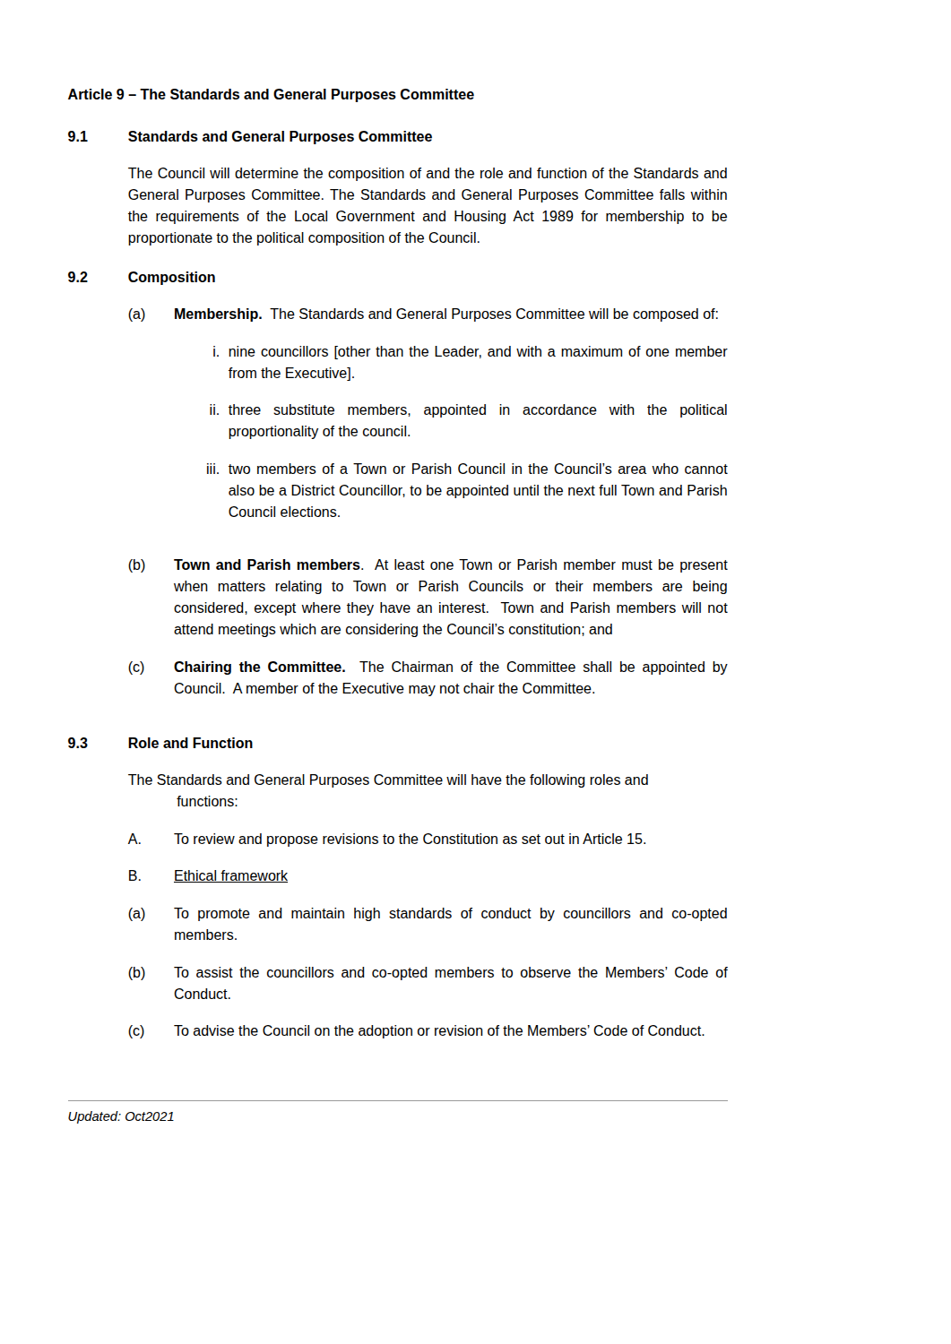Article 9 – The Standards and General Purposes Committee
9.1
Standards and General Purposes Committee
The Council will determine the composition of and the role and function of the Standards and General Purposes Committee. The Standards and General Purposes Committee falls within the requirements of the Local Government and Housing Act 1989 for membership to be proportionate to the political composition of the Council.
9.2
Composition
(a)
Membership. The Standards and General Purposes Committee will be composed of:
i.
nine councillors [other than the Leader, and with a maximum of one member from the Executive].
ii.
three substitute members, appointed in accordance with the political proportionality of the council.
iii.
two members of a Town or Parish Council in the Council’s area who cannot also be a District Councillor, to be appointed until the next full Town and Parish Council elections.
(b)
Town and Parish members. At least one Town or Parish member must be present when matters relating to Town or Parish Councils or their members are being considered, except where they have an interest. Town and Parish members will not attend meetings which are considering the Council’s constitution; and
(c)
Chairing the Committee. The Chairman of the Committee shall be appointed by Council. A member of the Executive may not chair the Committee.
9.3
Role and Function
The Standards and General Purposes Committee will have the following roles and functions:
A.
To review and propose revisions to the Constitution as set out in Article 15.
B.
Ethical framework
(a)
To promote and maintain high standards of conduct by councillors and co-opted members.
(b)
To assist the councillors and co-opted members to observe the Members’ Code of Conduct.
(c)
To advise the Council on the adoption or revision of the Members’ Code of Conduct.
Updated: Oct2021